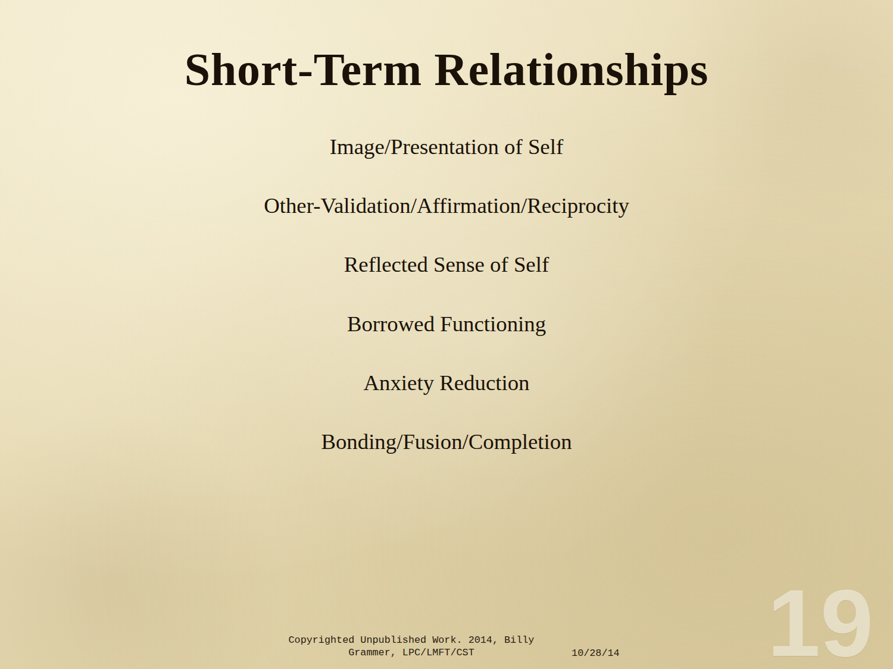Short-Term Relationships
Image/Presentation of Self
Other-Validation/Affirmation/Reciprocity
Reflected Sense of Self
Borrowed Functioning
Anxiety Reduction
Bonding/Fusion/Completion
19
Copyrighted Unpublished Work. 2014, Billy Grammer, LPC/LMFT/CST 10/28/14